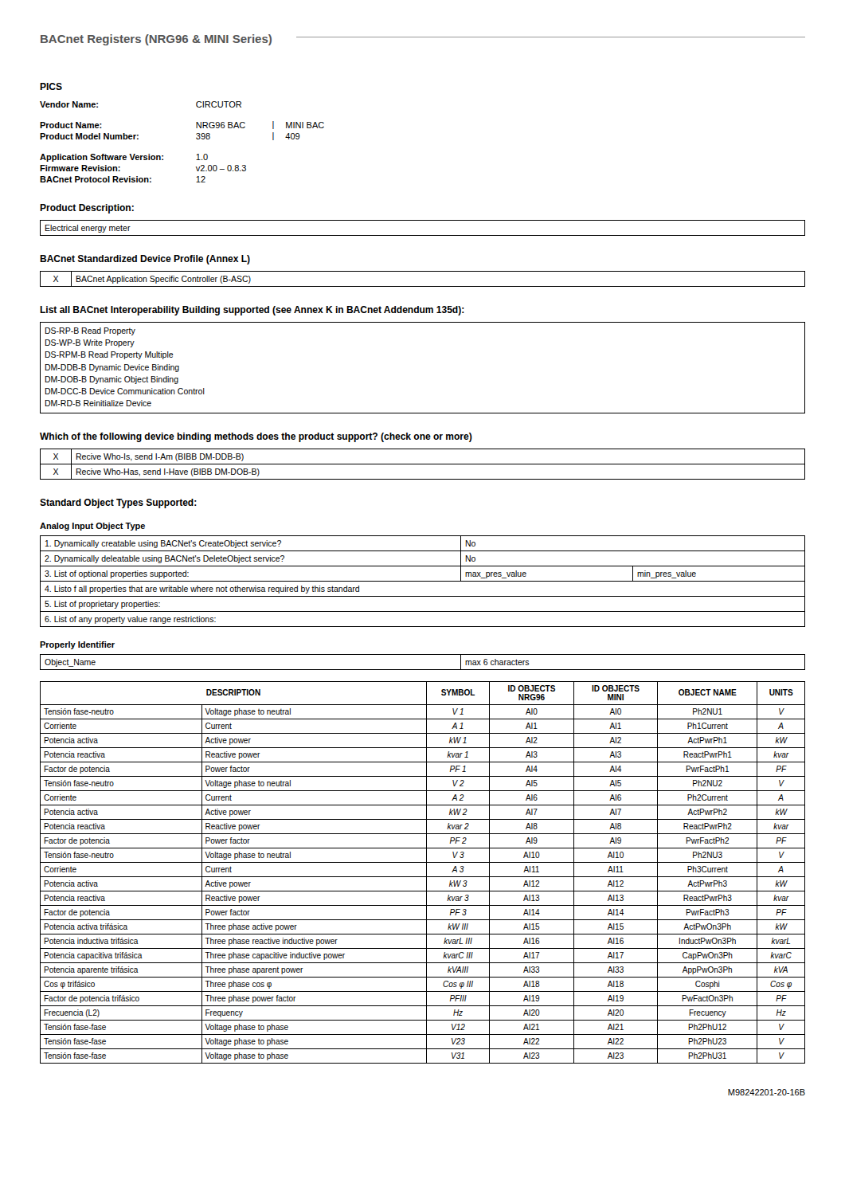BACnet Registers (NRG96 & MINI Series)
PICS
| Vendor Name: | CIRCUTOR | | |
| Product Name: | NRG96 BAC | / | MINI BAC |
| Product Model Number: | 398 | / | 409 |
| Application Software Version: | 1.0 | | |
| Firmware Revision: | v2.00 – 0.8.3 | | |
| BACnet Protocol Revision: | 12 | | |
Product Description:
| Electrical energy meter |
BACnet Standardized Device Profile (Annex L)
| X | BACnet Application Specific Controller (B-ASC) |
List all BACnet Interoperability Building supported (see Annex K in BACnet Addendum 135d):
| DS-RP-B Read Property DS-WP-B Write Propery DS-RPM-B Read Property Multiple DM-DDB-B Dynamic Device Binding DM-DOB-B Dynamic Object Binding DM-DCC-B Device Communication Control DM-RD-B Reinitialize Device |
Which of the following device binding methods does the product support? (check one or more)
| X | Recive Who-Is, send I-Am (BIBB DM-DDB-B) |
| X | Recive Who-Has, send I-Have (BIBB DM-DOB-B) |
Standard Object Types Supported:
Analog Input Object Type
| 1. Dynamically creatable using BACNet's CreateObject service? | No |
| 2. Dynamically deleatable using BACNet's DeleteObject service? | No |
| 3. List of optional properties supported: | max_pres_value | min_pres_value |
| 4. Listo f all properties that are writable where not otherwisa required by this standard |
| 5. List of proprietary properties: |
| 6. List of any property value range restrictions: |
Properly Identifier
| Object_Name | max 6 characters |
| DESCRIPTION | SYMBOL | ID OBJECTS NRG96 | ID OBJECTS MINI | OBJECT NAME | UNITS |
| --- | --- | --- | --- | --- | --- |
| Tensión fase-neutro | Voltage phase to neutral | V 1 | AI0 | AI0 | Ph2NU1 | V |
| Corriente | Current | A 1 | AI1 | AI1 | Ph1Current | A |
| Potencia activa | Active power | kW 1 | AI2 | AI2 | ActPwrPh1 | kW |
| Potencia reactiva | Reactive power | kvar 1 | AI3 | AI3 | ReactPwrPh1 | kvar |
| Factor de potencia | Power factor | PF 1 | AI4 | AI4 | PwrFactPh1 | PF |
| Tensión fase-neutro | Voltage phase to neutral | V 2 | AI5 | AI5 | Ph2NU2 | V |
| Corriente | Current | A 2 | AI6 | AI6 | Ph2Current | A |
| Potencia activa | Active power | kW 2 | AI7 | AI7 | ActPwrPh2 | kW |
| Potencia reactiva | Reactive power | kvar 2 | AI8 | AI8 | ReactPwrPh2 | kvar |
| Factor de potencia | Power factor | PF 2 | AI9 | AI9 | PwrFactPh2 | PF |
| Tensión fase-neutro | Voltage phase to neutral | V 3 | AI10 | AI10 | Ph2NU3 | V |
| Corriente | Current | A 3 | AI11 | AI11 | Ph3Current | A |
| Potencia activa | Active power | kW 3 | AI12 | AI12 | ActPwrPh3 | kW |
| Potencia reactiva | Reactive power | kvar 3 | AI13 | AI13 | ReactPwrPh3 | kvar |
| Factor de potencia | Power factor | PF 3 | AI14 | AI14 | PwrFactPh3 | PF |
| Potencia activa trifásica | Three phase active power | kW III | AI15 | AI15 | ActPwOn3Ph | kW |
| Potencia inductiva trifásica | Three phase reactive inductive power | kvarL III | AI16 | AI16 | InductPwOn3Ph | kvarL |
| Potencia capacitiva trifásica | Three phase capacitive inductive power | kvarC III | AI17 | AI17 | CapPwOn3Ph | kvarC |
| Potencia aparente trifásica | Three phase aparent power | kVAIII | AI33 | AI33 | AppPwOn3Ph | kVA |
| Cos φ trifásico | Three phase cos φ | Cos φ III | AI18 | AI18 | Cosphi | Cos φ |
| Factor de potencia trifásico | Three phase power factor | PFIII | AI19 | AI19 | PwFactOn3Ph | PF |
| Frecuencia (L2) | Frequency | Hz | AI20 | AI20 | Frecuency | Hz |
| Tensión fase-fase | Voltage phase to phase | V12 | AI21 | AI21 | Ph2PhU12 | V |
| Tensión fase-fase | Voltage phase to phase | V23 | AI22 | AI22 | Ph2PhU23 | V |
| Tensión fase-fase | Voltage phase to phase | V31 | AI23 | AI23 | Ph2PhU31 | V |
M98242201-20-16B